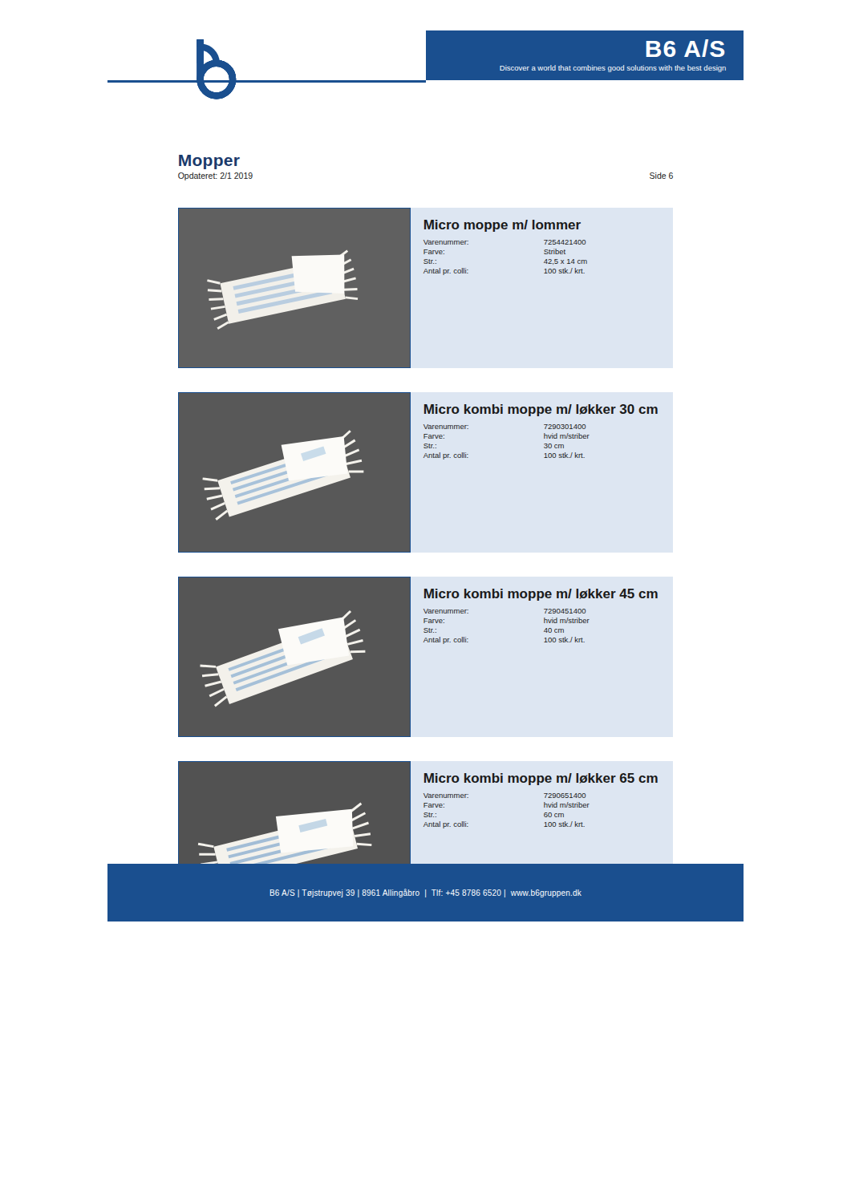B6 A/S
Discover a world that combines good solutions with the best design
Mopper
Opdateret: 2/1 2019
Side 6
Micro moppe m/ lommer
| Varenummer: | 7254421400 |
| Farve: | Stribet |
| Str.: | 42,5 x 14 cm |
| Antal pr. colli: | 100 stk./ krt. |
Micro kombi moppe m/ løkker 30 cm
| Varenummer: | 7290301400 |
| Farve: | hvid m/striber |
| Str.: | 30 cm |
| Antal pr. colli: | 100 stk./ krt. |
Micro kombi moppe m/ løkker 45 cm
| Varenummer: | 7290451400 |
| Farve: | hvid m/striber |
| Str.: | 40 cm |
| Antal pr. colli: | 100 stk./ krt. |
Micro kombi moppe m/ løkker 65 cm
| Varenummer: | 7290651400 |
| Farve: | hvid m/striber |
| Str.: | 60 cm |
| Antal pr. colli: | 100 stk./ krt. |
B6 A/S | Tøjstrupvej 39 | 8961 Allingåbro | Tlf: +45 8786 6520 | www.b6gruppen.dk